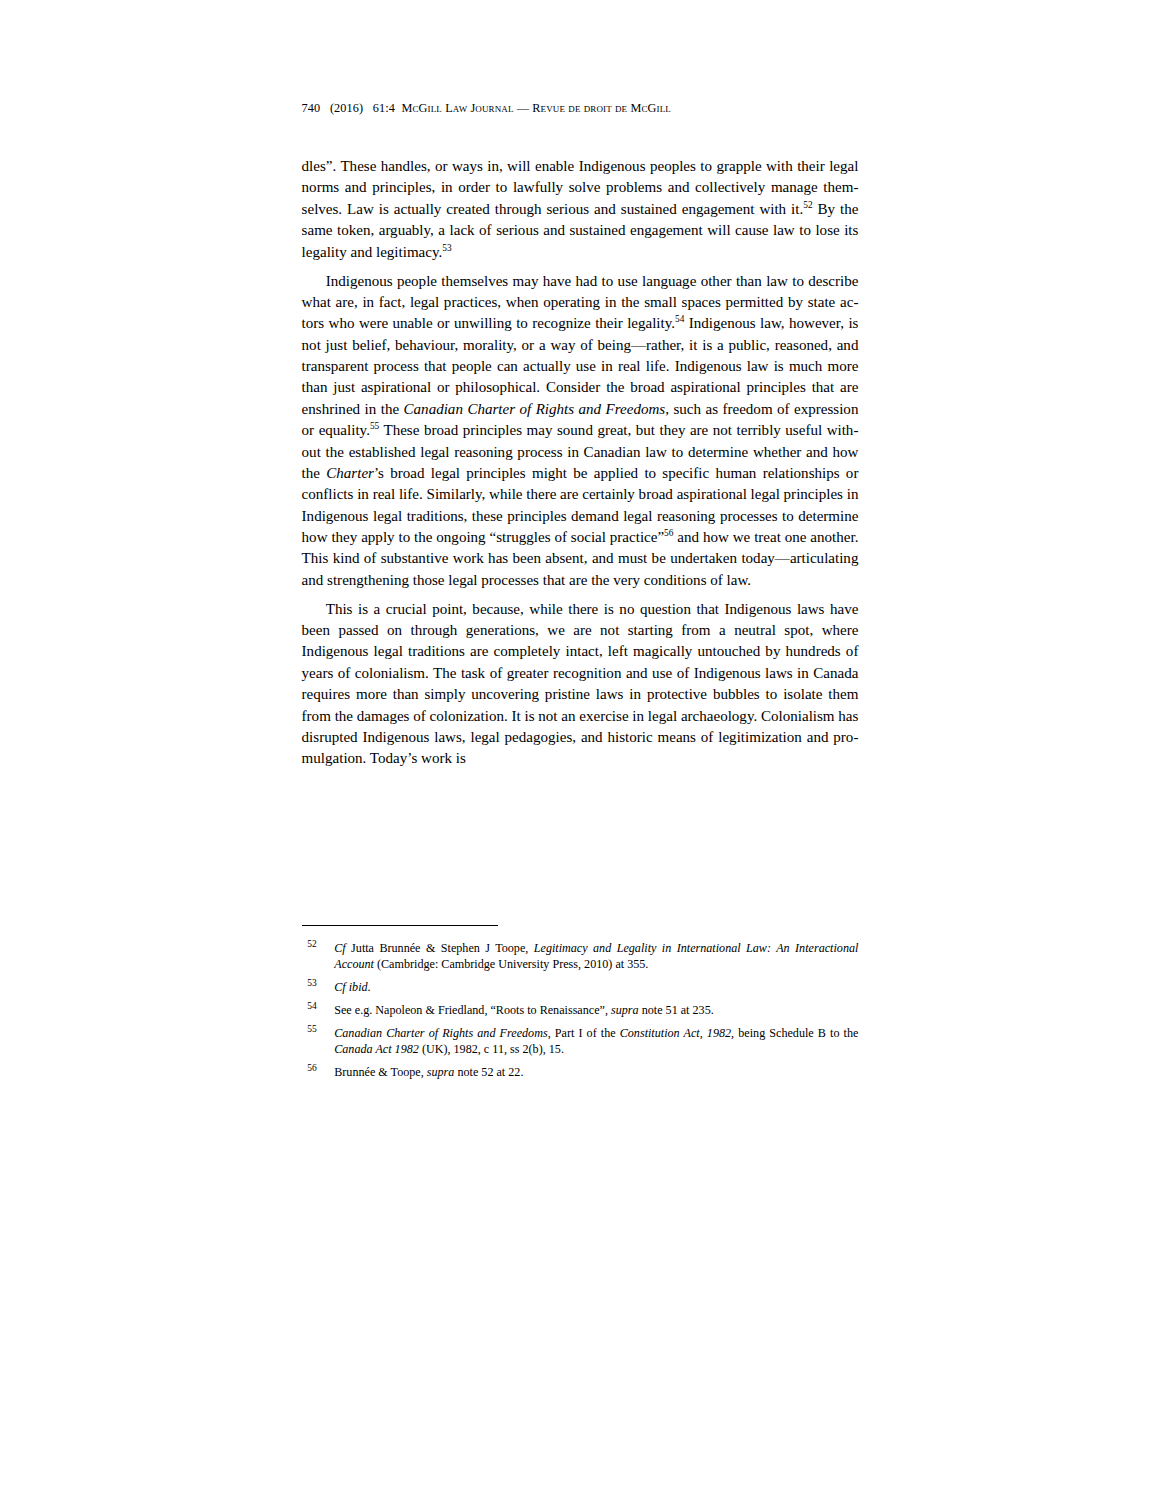740 (2016) 61:4 McGill Law Journal — Revue de droit de McGill
dles”. These handles, or ways in, will enable Indigenous peoples to grapple with their legal norms and principles, in order to lawfully solve problems and collectively manage themselves. Law is actually created through serious and sustained engagement with it.52 By the same token, arguably, a lack of serious and sustained engagement will cause law to lose its legality and legitimacy.53
Indigenous people themselves may have had to use language other than law to describe what are, in fact, legal practices, when operating in the small spaces permitted by state actors who were unable or unwilling to recognize their legality.54 Indigenous law, however, is not just belief, behaviour, morality, or a way of being—rather, it is a public, reasoned, and transparent process that people can actually use in real life. Indigenous law is much more than just aspirational or philosophical. Consider the broad aspirational principles that are enshrined in the Canadian Charter of Rights and Freedoms, such as freedom of expression or equality.55 These broad principles may sound great, but they are not terribly useful without the established legal reasoning process in Canadian law to determine whether and how the Charter’s broad legal principles might be applied to specific human relationships or conflicts in real life. Similarly, while there are certainly broad aspirational legal principles in Indigenous legal traditions, these principles demand legal reasoning processes to determine how they apply to the ongoing “struggles of social practice”56 and how we treat one another. This kind of substantive work has been absent, and must be undertaken today—articulating and strengthening those legal processes that are the very conditions of law.
This is a crucial point, because, while there is no question that Indigenous laws have been passed on through generations, we are not starting from a neutral spot, where Indigenous legal traditions are completely intact, left magically untouched by hundreds of years of colonialism. The task of greater recognition and use of Indigenous laws in Canada requires more than simply uncovering pristine laws in protective bubbles to isolate them from the damages of colonization. It is not an exercise in legal archaeology. Colonialism has disrupted Indigenous laws, legal pedagogies, and historic means of legitimization and promulgation. Today’s work is
52
Cf Jutta Brunnée & Stephen J Toope, Legitimacy and Legality in International Law: An Interactional Account (Cambridge: Cambridge University Press, 2010) at 355.
53
Cf ibid.
54
See e.g. Napoleon & Friedland, “Roots to Renaissance”, supra note 51 at 235.
55
Canadian Charter of Rights and Freedoms, Part I of the Constitution Act, 1982, being Schedule B to the Canada Act 1982 (UK), 1982, c 11, ss 2(b), 15.
56
Brunnée & Toope, supra note 52 at 22.